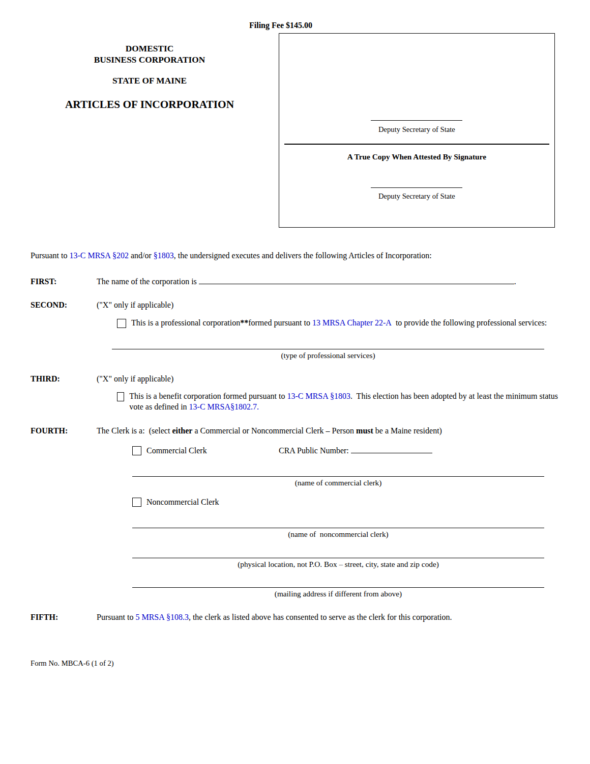Filing Fee $145.00
DOMESTIC
BUSINESS CORPORATION
STATE OF MAINE
ARTICLES OF INCORPORATION
Deputy Secretary of State
A True Copy When Attested By Signature
Deputy Secretary of State
Pursuant to 13-C MRSA §202 and/or §1803, the undersigned executes and delivers the following Articles of Incorporation:
FIRST:
The name of the corporation is .
SECOND:
("X" only if applicable)
This is a professional corporation**formed pursuant to 13 MRSA Chapter 22-A to provide the following professional services:
(type of professional services)
THIRD:
("X" only if applicable)
This is a benefit corporation formed pursuant to 13-C MRSA §1803. This election has been adopted by at least the minimum status vote as defined in 13-C MRSA§1802.7.
FOURTH:
The Clerk is a: (select either a Commercial or Noncommercial Clerk – Person must be a Maine resident)
Commercial Clerk CRA Public Number:
(name of commercial clerk)
Noncommercial Clerk
(name of noncommercial clerk)
(physical location, not P.O. Box – street, city, state and zip code)
(mailing address if different from above)
FIFTH:
Pursuant to 5 MRSA §108.3, the clerk as listed above has consented to serve as the clerk for this corporation.
Form No. MBCA-6 (1 of 2)